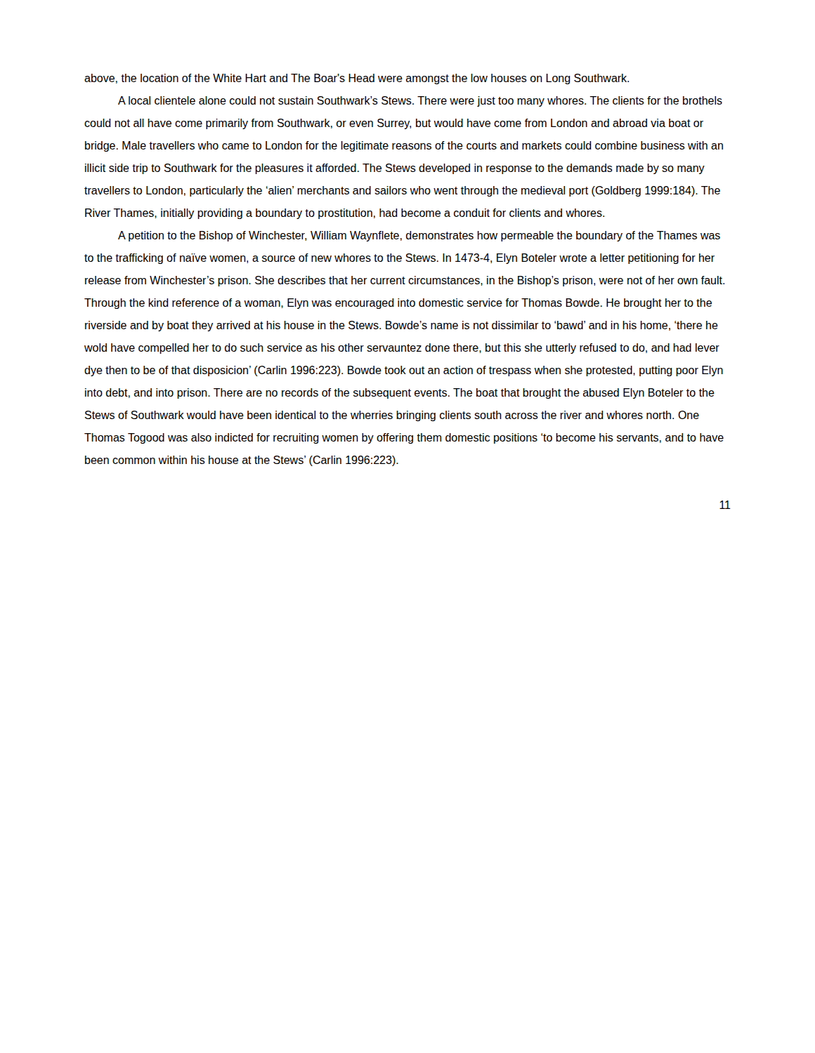above, the location of the White Hart and The Boar's Head were amongst the low houses on Long Southwark.
A local clientele alone could not sustain Southwark’s Stews. There were just too many whores. The clients for the brothels could not all have come primarily from Southwark, or even Surrey, but would have come from London and abroad via boat or bridge. Male travellers who came to London for the legitimate reasons of the courts and markets could combine business with an illicit side trip to Southwark for the pleasures it afforded. The Stews developed in response to the demands made by so many travellers to London, particularly the ‘alien’ merchants and sailors who went through the medieval port (Goldberg 1999:184). The River Thames, initially providing a boundary to prostitution, had become a conduit for clients and whores.
A petition to the Bishop of Winchester, William Waynflete, demonstrates how permeable the boundary of the Thames was to the trafficking of naïve women, a source of new whores to the Stews. In 1473-4, Elyn Boteler wrote a letter petitioning for her release from Winchester’s prison. She describes that her current circumstances, in the Bishop’s prison, were not of her own fault. Through the kind reference of a woman, Elyn was encouraged into domestic service for Thomas Bowde. He brought her to the riverside and by boat they arrived at his house in the Stews. Bowde’s name is not dissimilar to ‘bawd’ and in his home, ‘there he wold have compelled her to do such service as his other servauntez done there, but this she utterly refused to do, and had lever dye then to be of that disposicion’ (Carlin 1996:223). Bowde took out an action of trespass when she protested, putting poor Elyn into debt, and into prison. There are no records of the subsequent events. The boat that brought the abused Elyn Boteler to the Stews of Southwark would have been identical to the wherries bringing clients south across the river and whores north. One Thomas Togood was also indicted for recruiting women by offering them domestic positions ‘to become his servants, and to have been common within his house at the Stews’ (Carlin 1996:223).
11